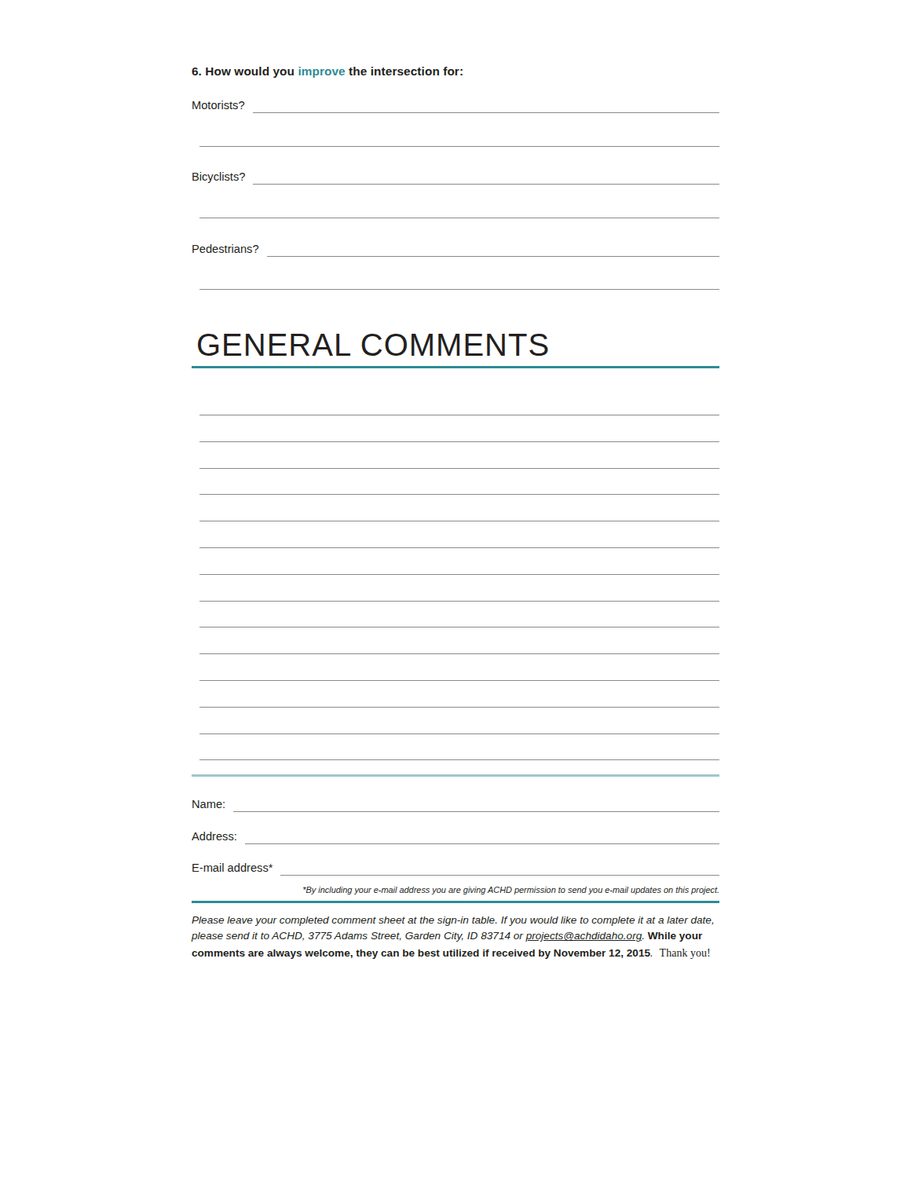6. How would you improve the intersection for:
Motorists?
Bicyclists?
Pedestrians?
General Comments
Name:
Address:
E-mail address*
*By including your e-mail address you are giving ACHD permission to send you e-mail updates on this project.
Please leave your completed comment sheet at the sign-in table. If you would like to complete it at a later date, please send it to ACHD, 3775 Adams Street, Garden City, ID 83714 or projects@achdidaho.org. While your comments are always welcome, they can be best utilized if received by November 12, 2015. Thank you!